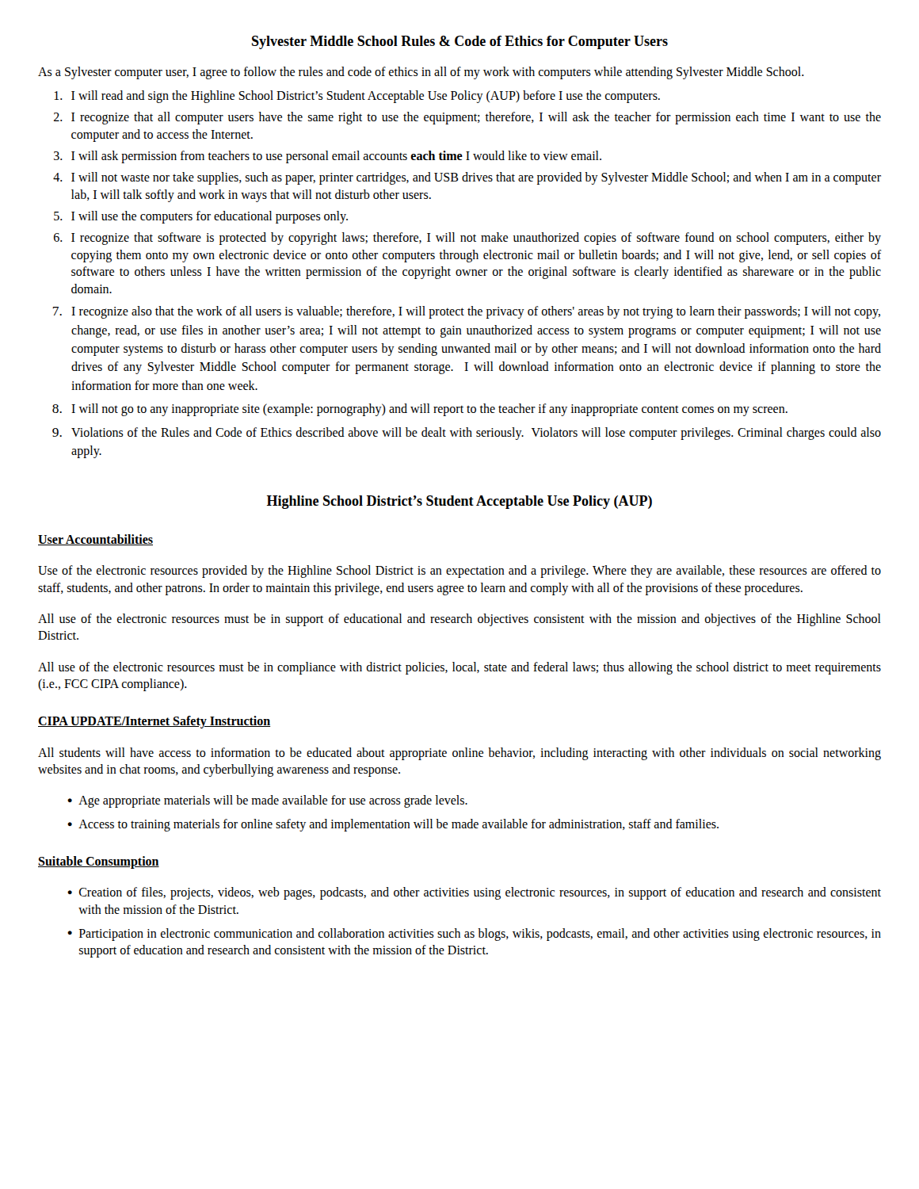Sylvester Middle School Rules & Code of Ethics for Computer Users
As a Sylvester computer user, I agree to follow the rules and code of ethics in all of my work with computers while attending Sylvester Middle School.
I will read and sign the Highline School District’s Student Acceptable Use Policy (AUP) before I use the computers.
I recognize that all computer users have the same right to use the equipment; therefore, I will ask the teacher for permission each time I want to use the computer and to access the Internet.
I will ask permission from teachers to use personal email accounts each time I would like to view email.
I will not waste nor take supplies, such as paper, printer cartridges, and USB drives that are provided by Sylvester Middle School; and when I am in a computer lab, I will talk softly and work in ways that will not disturb other users.
I will use the computers for educational purposes only.
I recognize that software is protected by copyright laws; therefore, I will not make unauthorized copies of software found on school computers, either by copying them onto my own electronic device or onto other computers through electronic mail or bulletin boards; and I will not give, lend, or sell copies of software to others unless I have the written permission of the copyright owner or the original software is clearly identified as shareware or in the public domain.
I recognize also that the work of all users is valuable; therefore, I will protect the privacy of others' areas by not trying to learn their passwords; I will not copy, change, read, or use files in another user’s area; I will not attempt to gain unauthorized access to system programs or computer equipment; I will not use computer systems to disturb or harass other computer users by sending unwanted mail or by other means; and I will not download information onto the hard drives of any Sylvester Middle School computer for permanent storage. I will download information onto an electronic device if planning to store the information for more than one week.
I will not go to any inappropriate site (example: pornography) and will report to the teacher if any inappropriate content comes on my screen.
Violations of the Rules and Code of Ethics described above will be dealt with seriously. Violators will lose computer privileges. Criminal charges could also apply.
Highline School District’s Student Acceptable Use Policy (AUP)
User Accountabilities
Use of the electronic resources provided by the Highline School District is an expectation and a privilege. Where they are available, these resources are offered to staff, students, and other patrons. In order to maintain this privilege, end users agree to learn and comply with all of the provisions of these procedures.
All use of the electronic resources must be in support of educational and research objectives consistent with the mission and objectives of the Highline School District.
All use of the electronic resources must be in compliance with district policies, local, state and federal laws; thus allowing the school district to meet requirements (i.e., FCC CIPA compliance).
CIPA UPDATE/Internet Safety Instruction
All students will have access to information to be educated about appropriate online behavior, including interacting with other individuals on social networking websites and in chat rooms, and cyberbullying awareness and response.
Age appropriate materials will be made available for use across grade levels.
Access to training materials for online safety and implementation will be made available for administration, staff and families.
Suitable Consumption
Creation of files, projects, videos, web pages, podcasts, and other activities using electronic resources, in support of education and research and consistent with the mission of the District.
Participation in electronic communication and collaboration activities such as blogs, wikis, podcasts, email, and other activities using electronic resources, in support of education and research and consistent with the mission of the District.